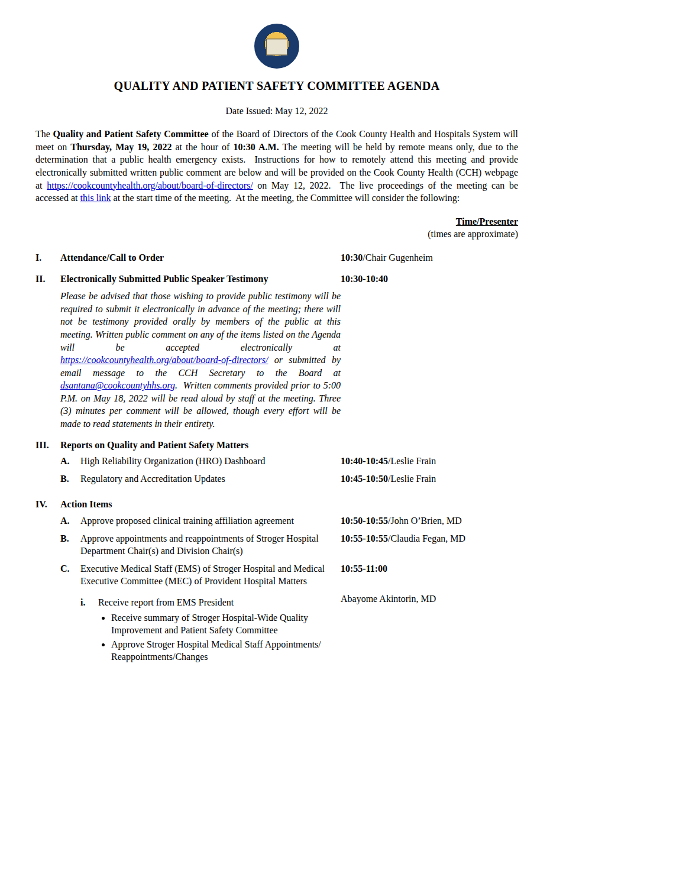QUALITY AND PATIENT SAFETY COMMITTEE AGENDA
Date Issued: May 12, 2022
The Quality and Patient Safety Committee of the Board of Directors of the Cook County Health and Hospitals System will meet on Thursday, May 19, 2022 at the hour of 10:30 A.M. The meeting will be held by remote means only, due to the determination that a public health emergency exists. Instructions for how to remotely attend this meeting and provide electronically submitted written public comment are below and will be provided on the Cook County Health (CCH) webpage at https://cookcountyhealth.org/about/board-of-directors/ on May 12, 2022. The live proceedings of the meeting can be accessed at this link at the start time of the meeting. At the meeting, the Committee will consider the following:
Time/Presenter (times are approximate)
| I. | Attendance/Call to Order | 10:30 /Chair Gugenheim |
| II. | Electronically Submitted Public Speaker Testimony Please be advised that those wishing to provide public testimony will be required to submit it electronically in advance of the meeting; there will not be testimony provided orally by members of the public at this meeting. Written public comment on any of the items listed on the Agenda will be accepted electronically at https://cookcountyhealth.org/about/board-of-directors/ or submitted by email message to the CCH Secretary to the Board at dsantana@cookcountyhhs.org . Written comments provided prior to 5:00 P.M. on May 18, 2022 will be read aloud by staff at the meeting. Three (3) minutes per comment will be allowed, though every effort will be made to read statements in their entirety. | 10:30-10:40 |
| III. | Reports on Quality and Patient Safety Matters / A. / High Reliability Organization (HRO) Dashboard / 10:40-10:45 /Leslie Frain / / B. / Regulatory and Accreditation Updates / 10:45-10:50 /Leslie Frain / |
| IV. | Action Items / A. / Approve proposed clinical training affiliation agreement / 10:50-10:55 /John O’Brien, MD / / B. / Approve appointments and reappointments of Stroger Hospital Department Chair(s) and Division Chair(s) / 10:55-10:55 /Claudia Fegan, MD / / C. / Executive Medical Staff (EMS) of Stroger Hospital and Medical Executive Committee (MEC) of Provident Hospital Matters / 10:55-11:00 / / / / i. / Receive report from EMS President Receive summary of Stroger Hospital-Wide Quality Improvement and Patient Safety Committee Approve Stroger Hospital Medical Staff Appointments/ Reappointments/Changes / / Abayome Akintorin, MD / |